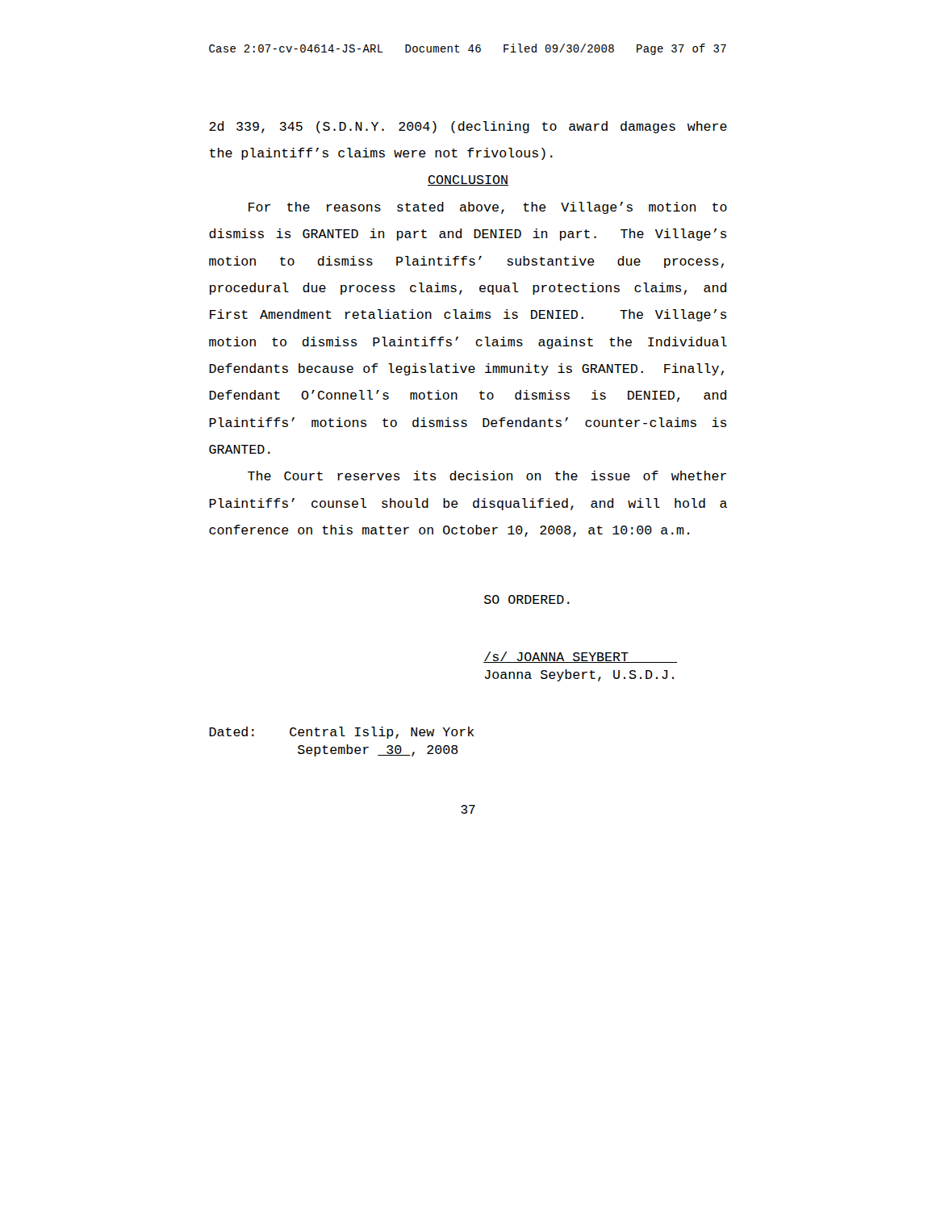Case 2:07-cv-04614-JS-ARL Document 46 Filed 09/30/2008 Page 37 of 37
2d 339, 345 (S.D.N.Y. 2004) (declining to award damages where the plaintiff’s claims were not frivolous).
CONCLUSION
For the reasons stated above, the Village’s motion to dismiss is GRANTED in part and DENIED in part. The Village’s motion to dismiss Plaintiffs’ substantive due process, procedural due process claims, equal protections claims, and First Amendment retaliation claims is DENIED. The Village’s motion to dismiss Plaintiffs’ claims against the Individual Defendants because of legislative immunity is GRANTED. Finally, Defendant O’Connell’s motion to dismiss is DENIED, and Plaintiffs’ motions to dismiss Defendants’ counter-claims is GRANTED.
The Court reserves its decision on the issue of whether Plaintiffs’ counsel should be disqualified, and will hold a conference on this matter on October 10, 2008, at 10:00 a.m.
SO ORDERED.
/s/ JOANNA SEYBERT
Joanna Seybert, U.S.D.J.
Dated: Central Islip, New York September 30 , 2008
37